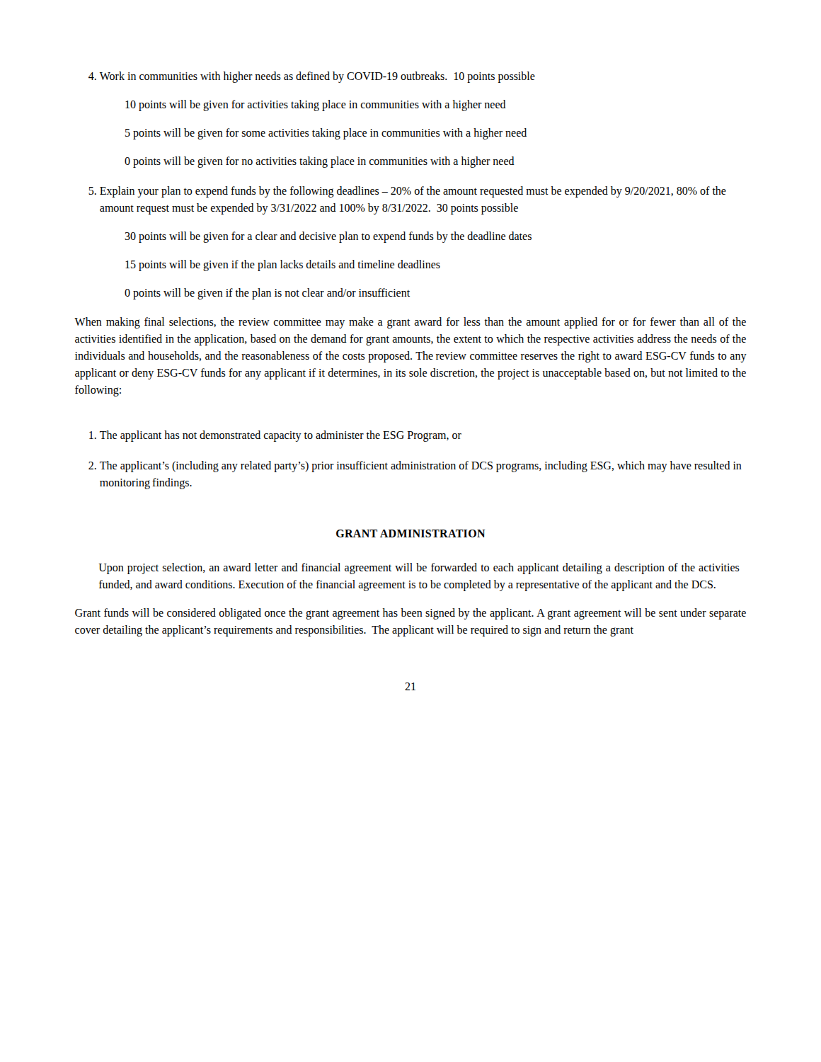Work in communities with higher needs as defined by COVID-19 outbreaks. 10 points possible
10 points will be given for activities taking place in communities with a higher need
5 points will be given for some activities taking place in communities with a higher need
0 points will be given for no activities taking place in communities with a higher need
Explain your plan to expend funds by the following deadlines – 20% of the amount requested must be expended by 9/20/2021, 80% of the amount request must be expended by 3/31/2022 and 100% by 8/31/2022. 30 points possible
30 points will be given for a clear and decisive plan to expend funds by the deadline dates
15 points will be given if the plan lacks details and timeline deadlines
0 points will be given if the plan is not clear and/or insufficient
When making final selections, the review committee may make a grant award for less than the amount applied for or for fewer than all of the activities identified in the application, based on the demand for grant amounts, the extent to which the respective activities address the needs of the individuals and households, and the reasonableness of the costs proposed. The review committee reserves the right to award ESG-CV funds to any applicant or deny ESG-CV funds for any applicant if it determines, in its sole discretion, the project is unacceptable based on, but not limited to the following:
The applicant has not demonstrated capacity to administer the ESG Program, or
The applicant’s (including any related party’s) prior insufficient administration of DCS programs, including ESG, which may have resulted in monitoring findings.
GRANT ADMINISTRATION
Upon project selection, an award letter and financial agreement will be forwarded to each applicant detailing a description of the activities funded, and award conditions. Execution of the financial agreement is to be completed by a representative of the applicant and the DCS.
Grant funds will be considered obligated once the grant agreement has been signed by the applicant. A grant agreement will be sent under separate cover detailing the applicant’s requirements and responsibilities. The applicant will be required to sign and return the grant
21